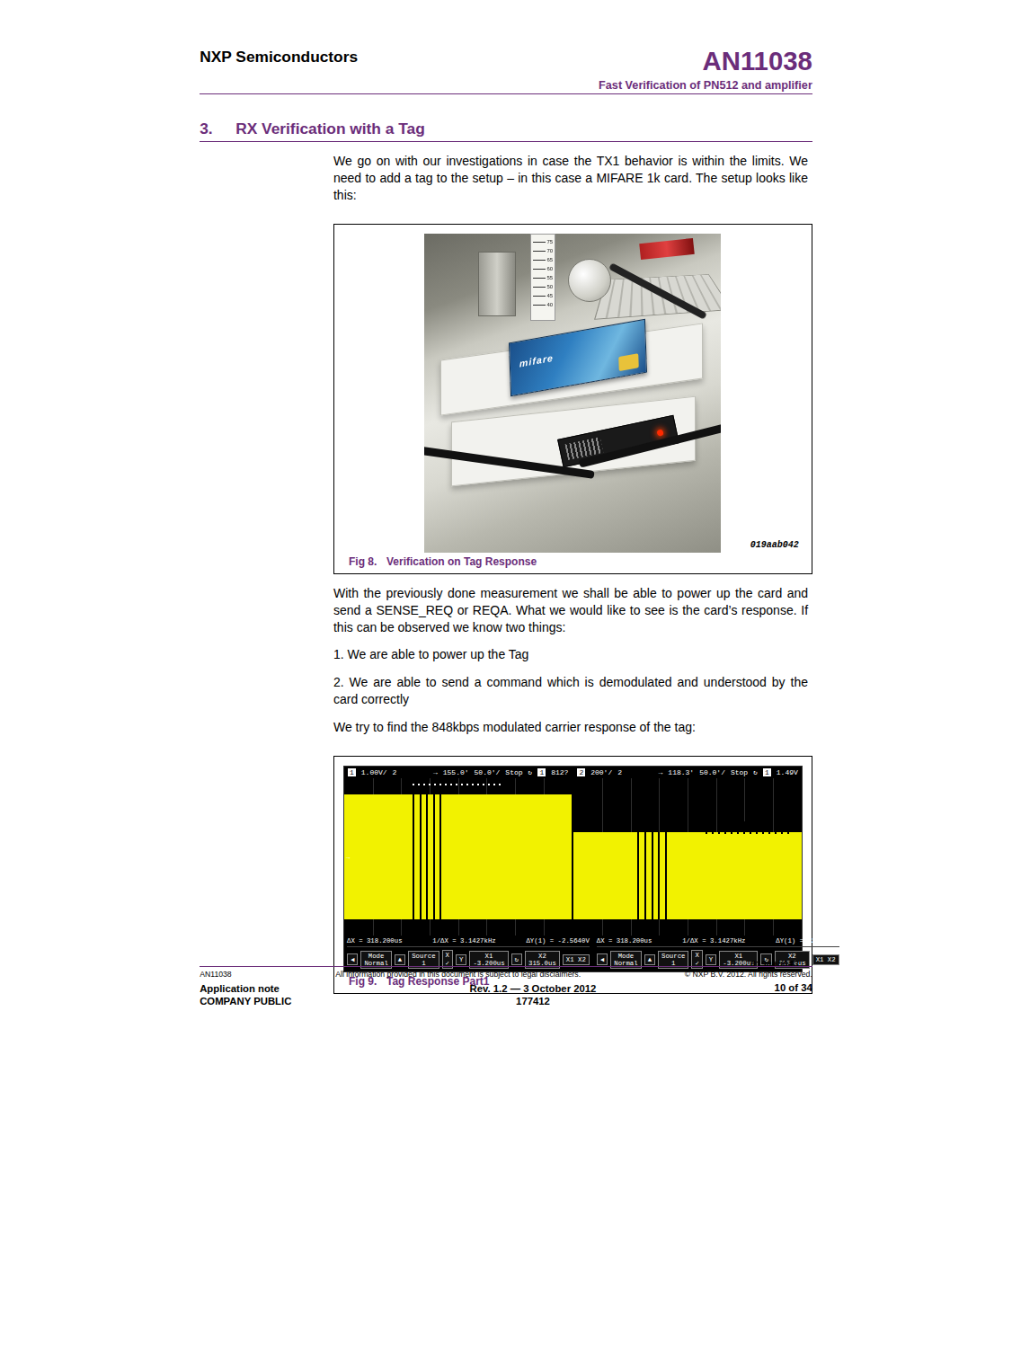NXP Semiconductors
AN11038
Fast Verification of PN512 and amplifier
3. RX Verification with a Tag
We go on with our investigations in case the TX1 behavior is within the limits. We need to add a tag to the setup – in this case a MIFARE 1k card. The setup looks like this:
75
70
65
60
55
50
45
40
mifare
019aab042
Fig 8. Verification on Tag Response
With the previously done measurement we shall be able to power up the card and send a SENSE_REQ or REQA. What we would like to see is the card’s response. If this can be observed we know two things:
1. We are able to power up the Tag
2. We are able to send a command which is demodulated and understood by the card correctly
We try to find the 848kbps modulated carrier response of the tag:
11.00V/2
→155.0′50.0′/Stop↻1812?
→
2200′/2
→118.3′50.0′/Stop↻11.49V
ΔX = 318.200us 1/ΔX = 3.1427kHz ΔY(1) = -2.5640V
◀ Mode
Normal ▲ Source
1 X
✓ Y X1
-3.200us ↻ X2
315.0us X1 X2
ΔX = 318.200us 1/ΔX = 3.1427kHz ΔY(1) = -2.5640V
◀ Mode
Normal ▲ Source
1 X
✓ Y X1
-3.200us ↻ X2
315.0us X1 X2
019aab043
Fig 9. Tag Response Part1
AN11038 All information provided in this document is subject to legal disclaimers. © NXP B.V. 2012. All rights reserved.
Application note
COMPANY PUBLIC
Rev. 1.2 — 3 October 2012
177412
10 of 34